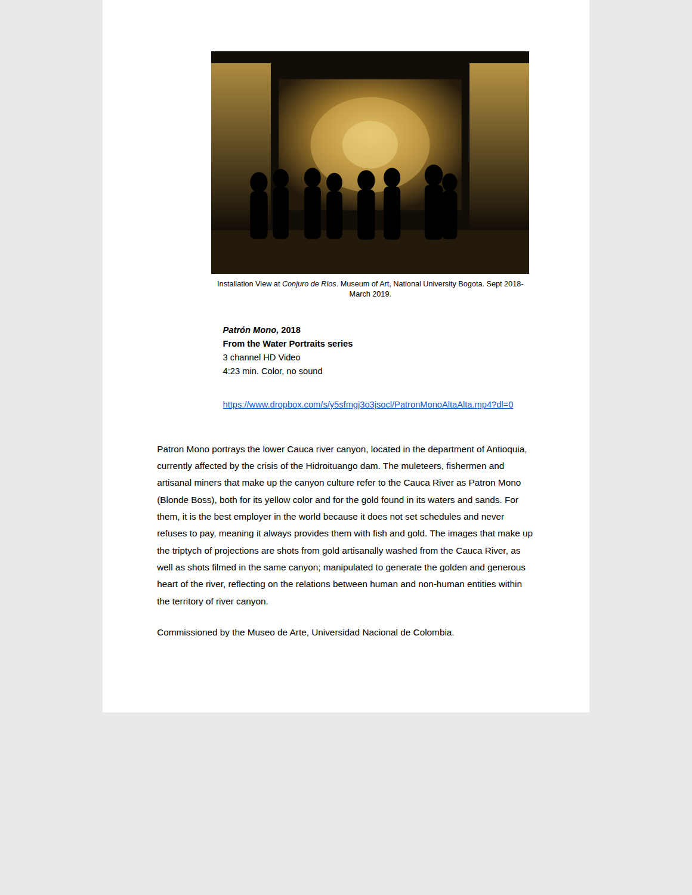Installation View at Conjuro de Rios. Museum of Art, National University Bogota. Sept 2018-March 2019.
Patrón Mono, 2018
From the Water Portraits series
3 channel HD Video
4:23 min. Color, no sound
https://www.dropbox.com/s/y5sfmgj3o3jsocl/PatronMonoAltaAlta.mp4?dl=0
Patron Mono portrays the lower Cauca river canyon, located in the department of Antioquia, currently affected by the crisis of the Hidroituango dam. The muleteers, fishermen and artisanal miners that make up the canyon culture refer to the Cauca River as Patron Mono (Blonde Boss), both for its yellow color and for the gold found in its waters and sands. For them, it is the best employer in the world because it does not set schedules and never refuses to pay, meaning it always provides them with fish and gold. The images that make up the triptych of projections are shots from gold artisanally washed from the Cauca River, as well as shots filmed in the same canyon; manipulated to generate the golden and generous heart of the river, reflecting on the relations between human and non-human entities within the territory of river canyon.
Commissioned by the Museo de Arte, Universidad Nacional de Colombia.